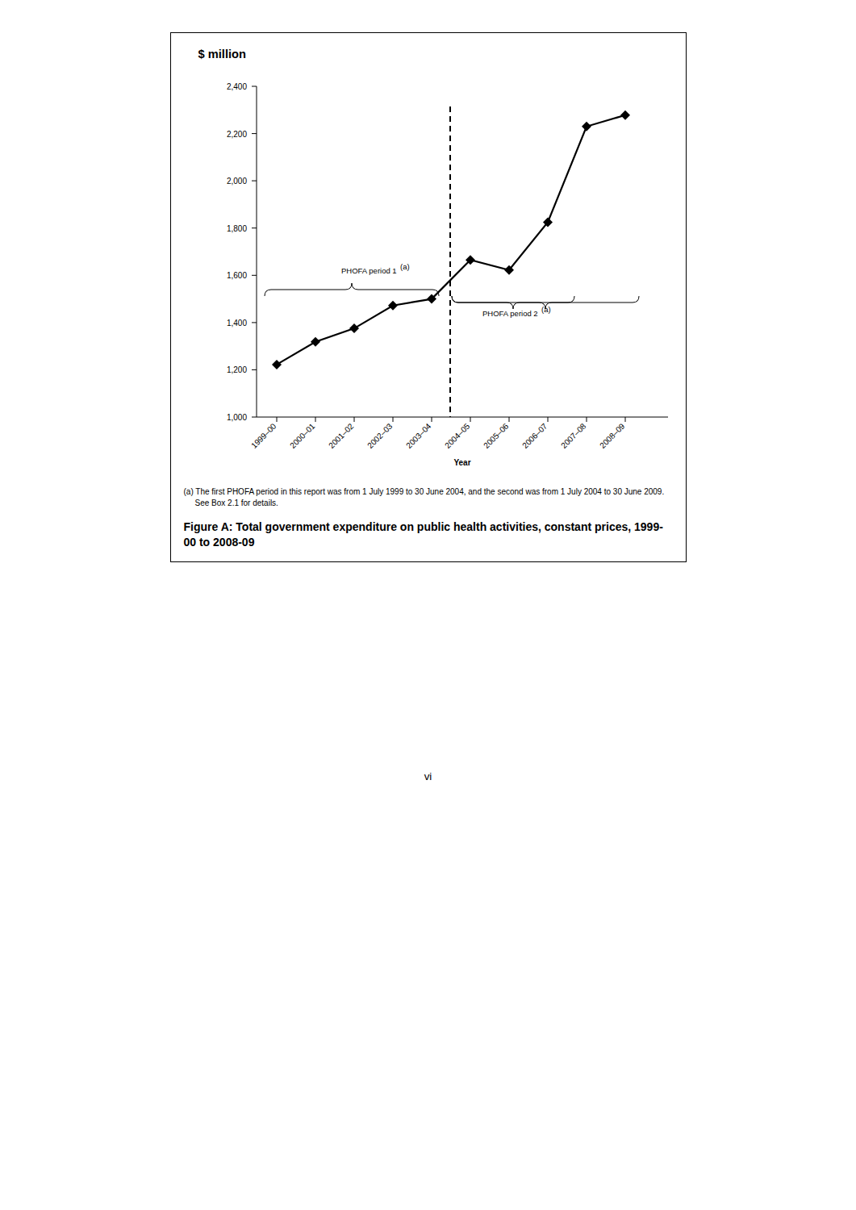$ million
2,400 2,200 2,000 1,800 1,600 1,400 1,200 1,000 1999–00 2000–01 2001–02 2002–03 2003–04 2004–05 2005–06 2006–07 2007–08 2008–09 Year PHOFA period 1 (a) PHOFA period 2 (a)
(a) The first PHOFA period in this report was from 1 July 1999 to 30 June 2004, and the second was from 1 July 2004 to 30 June 2009. See Box 2.1 for details.
Figure A: Total government expenditure on public health activities, constant prices, 1999-00 to 2008-09
vi